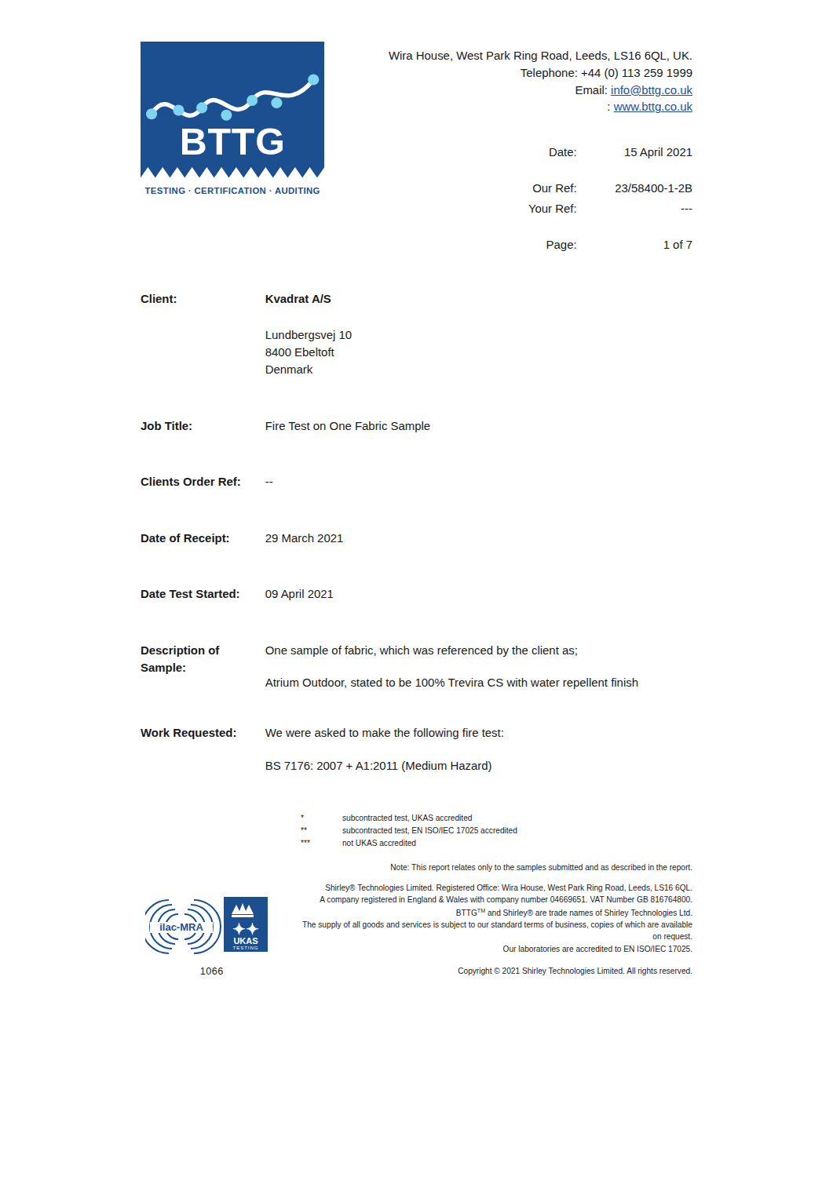BTTG TESTING · CERTIFICATION · AUDITING
Wira House, West Park Ring Road, Leeds, LS16 6QL, UK.
Telephone: +44 (0) 113 259 1999
Email: info@bttg.co.uk
: www.bttg.co.uk
| Date: | 15 April 2021 |
| Our Ref: | 23/58400-1-2B |
| Your Ref: | --- |
| Page: | 1 of 7 |
Client:
Kvadrat A/S
Lundbergsvej 10
8400 Ebeltoft
Denmark
Job Title:
Fire Test on One Fabric Sample
Clients Order Ref:
--
Date of Receipt:
29 March 2021
Date Test Started:
09 April 2021
Description of Sample:
One sample of fabric, which was referenced by the client as;
Atrium Outdoor, stated to be 100% Trevira CS with water repellent finish
Work Requested:
We were asked to make the following fire test:
BS 7176: 2007 + A1:2011 (Medium Hazard)
ilac-MRA ✦✦ UKAS TESTING
1066
| * | subcontracted test, UKAS accredited |
| ** | subcontracted test, EN ISO/IEC 17025 accredited |
| *** | not UKAS accredited |
Note: This report relates only to the samples submitted and as described in the report.
Shirley® Technologies Limited. Registered Office: Wira House, West Park Ring Road, Leeds, LS16 6QL.
A company registered in England & Wales with company number 04669651. VAT Number GB 816764800.
BTTGTM and Shirley® are trade names of Shirley Technologies Ltd.
The supply of all goods and services is subject to our standard terms of business, copies of which are available on request.
Our laboratories are accredited to EN ISO/IEC 17025.
Copyright © 2021 Shirley Technologies Limited. All rights reserved.